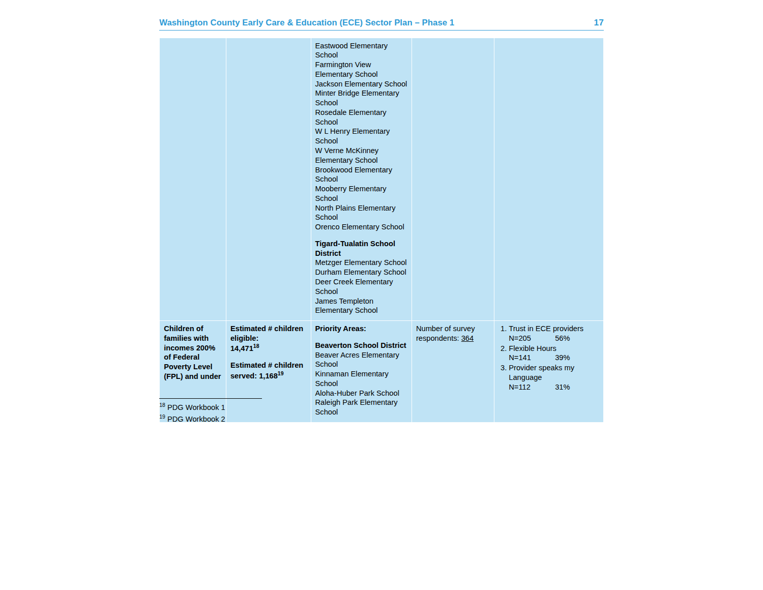Washington County Early Care & Education (ECE) Sector Plan – Phase 1
17
| | | Eastwood Elementary School Farmington View Elementary School Jackson Elementary School Minter Bridge Elementary School Rosedale Elementary School W L Henry Elementary School W Verne McKinney Elementary School Brookwood Elementary School Mooberry Elementary School North Plains Elementary School Orenco Elementary School Tigard-Tualatin School District Metzger Elementary School Durham Elementary School Deer Creek Elementary School James Templeton Elementary School | | |
| Children of families with incomes 200% of Federal Poverty Level (FPL) and under | Estimated # children eligible: 14,471 18 Estimated # children served: 1,168 19 | Priority Areas: Beaverton School District Beaver Acres Elementary School Kinnaman Elementary School Aloha-Huber Park School Raleigh Park Elementary School | Number of survey respondents: 364 | Trust in ECE providers N=205 56% Flexible Hours N=141 39% Provider speaks my Language N=112 31% |
18 PDG Workbook 1
19 PDG Workbook 2